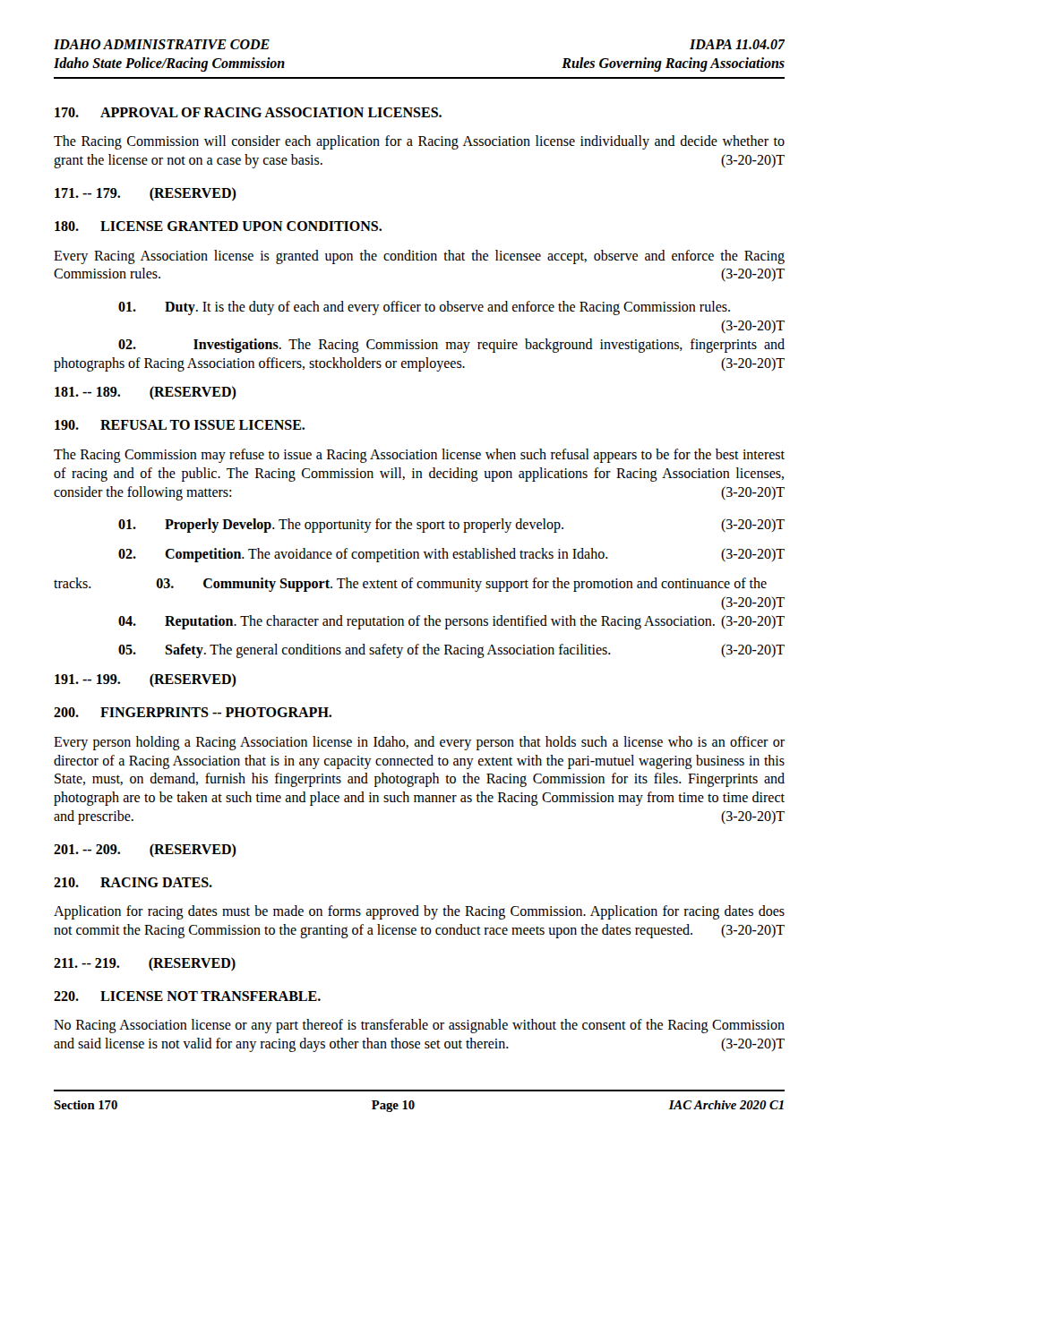IDAHO ADMINISTRATIVE CODE
IDAPA 11.04.07
Idaho State Police/Racing Commission
Rules Governing Racing Associations
170. APPROVAL OF RACING ASSOCIATION LICENSES.
The Racing Commission will consider each application for a Racing Association license individually and decide whether to grant the license or not on a case by case basis.(3-20-20)T
171. -- 179. (RESERVED)
180. LICENSE GRANTED UPON CONDITIONS.
Every Racing Association license is granted upon the condition that the licensee accept, observe and enforce the Racing Commission rules.(3-20-20)T
01. Duty. It is the duty of each and every officer to observe and enforce the Racing Commission rules.(3-20-20)T
02. Investigations. The Racing Commission may require background investigations, fingerprints and photographs of Racing Association officers, stockholders or employees.(3-20-20)T
181. -- 189. (RESERVED)
190. REFUSAL TO ISSUE LICENSE.
The Racing Commission may refuse to issue a Racing Association license when such refusal appears to be for the best interest of racing and of the public. The Racing Commission will, in deciding upon applications for Racing Association licenses, consider the following matters:(3-20-20)T
01. Properly Develop. The opportunity for the sport to properly develop.(3-20-20)T
02. Competition. The avoidance of competition with established tracks in Idaho.(3-20-20)T
tracks. 03. Community Support. The extent of community support for the promotion and continuance of the(3-20-20)T
04. Reputation. The character and reputation of the persons identified with the Racing Association.(3-20-20)T
05. Safety. The general conditions and safety of the Racing Association facilities.(3-20-20)T
191. -- 199. (RESERVED)
200. FINGERPRINTS -- PHOTOGRAPH.
Every person holding a Racing Association license in Idaho, and every person that holds such a license who is an officer or director of a Racing Association that is in any capacity connected to any extent with the pari-mutuel wagering business in this State, must, on demand, furnish his fingerprints and photograph to the Racing Commission for its files. Fingerprints and photograph are to be taken at such time and place and in such manner as the Racing Commission may from time to time direct and prescribe.(3-20-20)T
201. -- 209. (RESERVED)
210. RACING DATES.
Application for racing dates must be made on forms approved by the Racing Commission. Application for racing dates does not commit the Racing Commission to the granting of a license to conduct race meets upon the dates requested.(3-20-20)T
211. -- 219. (RESERVED)
220. LICENSE NOT TRANSFERABLE.
No Racing Association license or any part thereof is transferable or assignable without the consent of the Racing Commission and said license is not valid for any racing days other than those set out therein.(3-20-20)T
Section 170
Page 10
IAC Archive 2020 C1